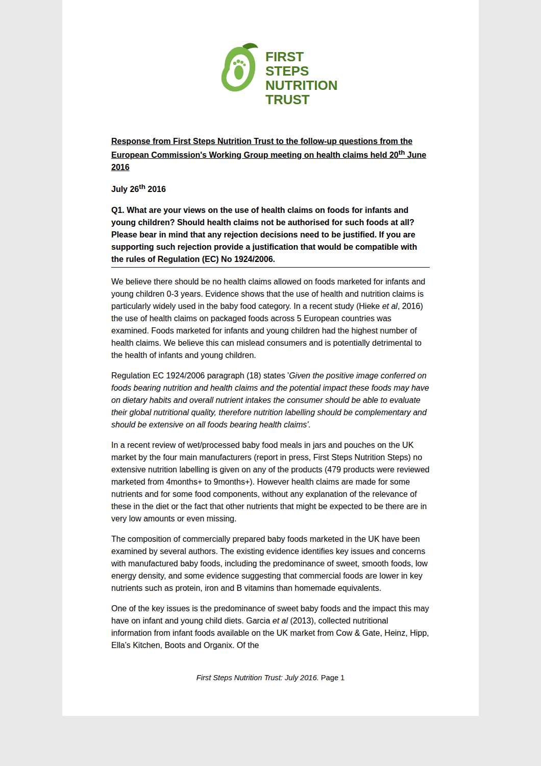FIRST STEPS NUTRITION TRUST
Response from First Steps Nutrition Trust to the follow-up questions from the European Commission's Working Group meeting on health claims held 20th June 2016
July 26th 2016
Q1. What are your views on the use of health claims on foods for infants and young children? Should health claims not be authorised for such foods at all? Please bear in mind that any rejection decisions need to be justified. If you are supporting such rejection provide a justification that would be compatible with the rules of Regulation (EC) No 1924/2006.
We believe there should be no health claims allowed on foods marketed for infants and young children 0-3 years. Evidence shows that the use of health and nutrition claims is particularly widely used in the baby food category. In a recent study (Hieke et al, 2016) the use of health claims on packaged foods across 5 European countries was examined. Foods marketed for infants and young children had the highest number of health claims. We believe this can mislead consumers and is potentially detrimental to the health of infants and young children.
Regulation EC 1924/2006 paragraph (18) states 'Given the positive image conferred on foods bearing nutrition and health claims and the potential impact these foods may have on dietary habits and overall nutrient intakes the consumer should be able to evaluate their global nutritional quality, therefore nutrition labelling should be complementary and should be extensive on all foods bearing health claims'.
In a recent review of wet/processed baby food meals in jars and pouches on the UK market by the four main manufacturers (report in press, First Steps Nutrition Steps) no extensive nutrition labelling is given on any of the products (479 products were reviewed marketed from 4months+ to 9months+). However health claims are made for some nutrients and for some food components, without any explanation of the relevance of these in the diet or the fact that other nutrients that might be expected to be there are in very low amounts or even missing.
The composition of commercially prepared baby foods marketed in the UK have been examined by several authors. The existing evidence identifies key issues and concerns with manufactured baby foods, including the predominance of sweet, smooth foods, low energy density, and some evidence suggesting that commercial foods are lower in key nutrients such as protein, iron and B vitamins than homemade equivalents.
One of the key issues is the predominance of sweet baby foods and the impact this may have on infant and young child diets. Garcia et al (2013), collected nutritional information from infant foods available on the UK market from Cow & Gate, Heinz, Hipp, Ella's Kitchen, Boots and Organix. Of the
First Steps Nutrition Trust: July 2016. Page 1